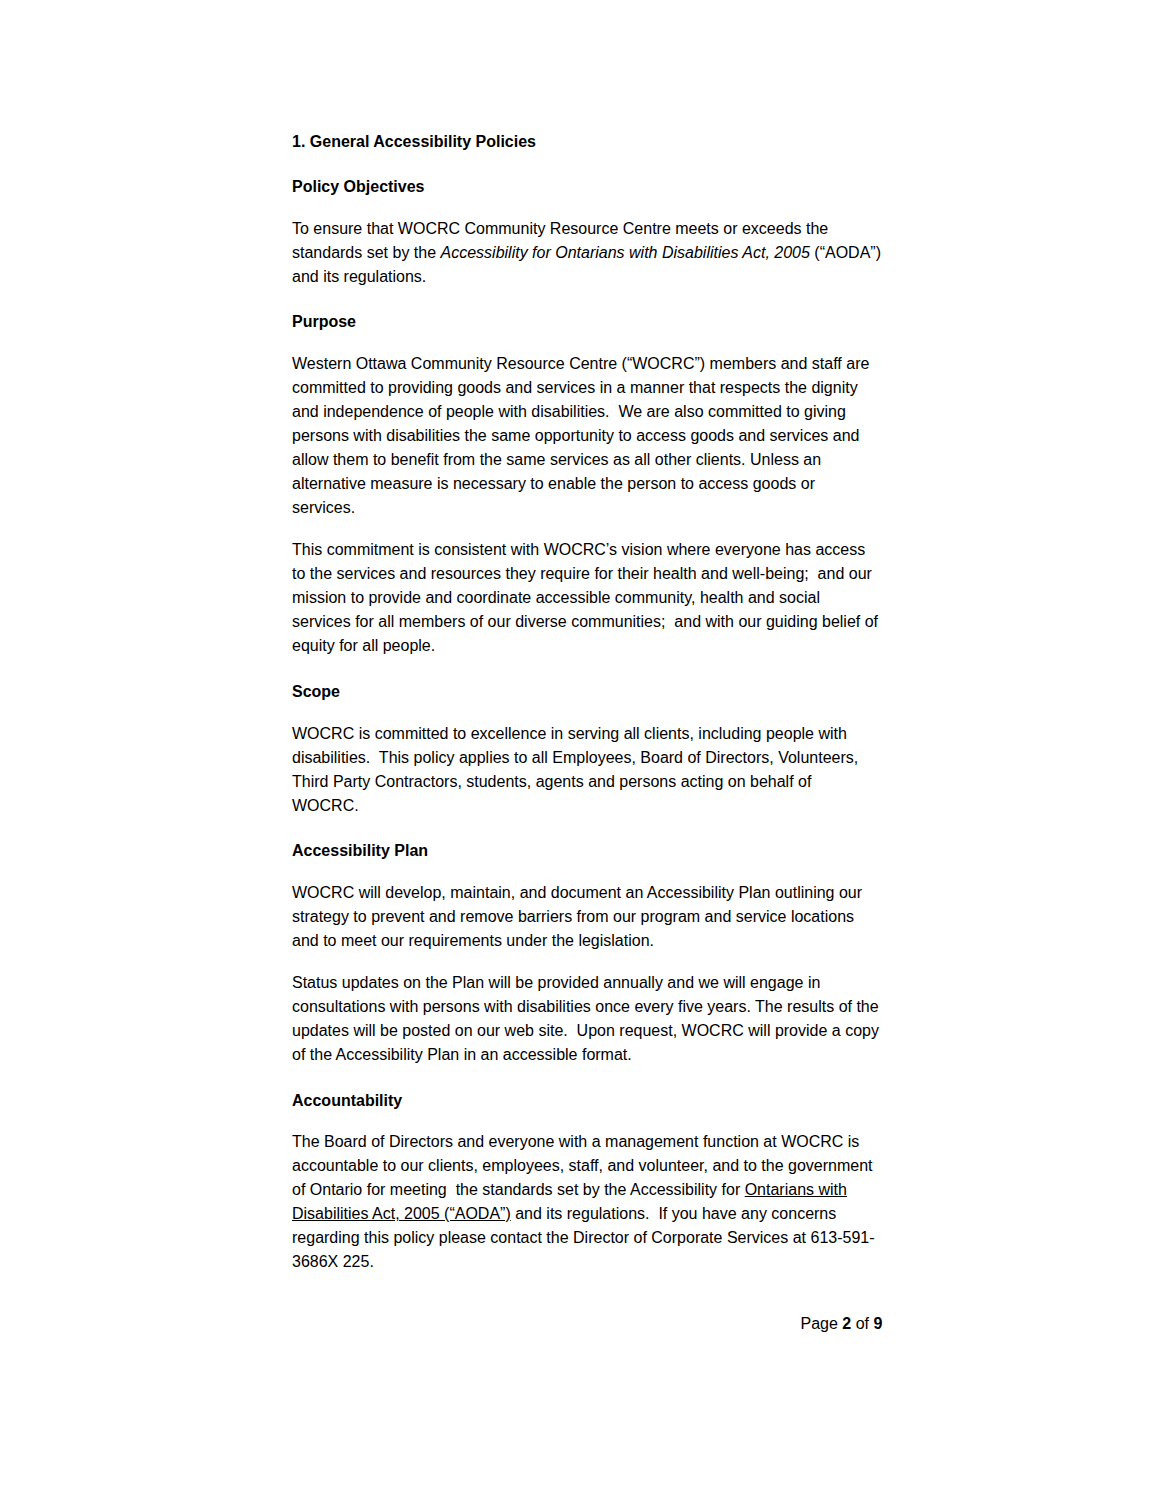1. General Accessibility Policies
Policy Objectives
To ensure that WOCRC Community Resource Centre meets or exceeds the standards set by the Accessibility for Ontarians with Disabilities Act, 2005 (“AODA”) and its regulations.
Purpose
Western Ottawa Community Resource Centre (“WOCRC”) members and staff are committed to providing goods and services in a manner that respects the dignity and independence of people with disabilities. We are also committed to giving persons with disabilities the same opportunity to access goods and services and allow them to benefit from the same services as all other clients. Unless an alternative measure is necessary to enable the person to access goods or services.
This commitment is consistent with WOCRC’s vision where everyone has access to the services and resources they require for their health and well-being; and our mission to provide and coordinate accessible community, health and social services for all members of our diverse communities; and with our guiding belief of equity for all people.
Scope
WOCRC is committed to excellence in serving all clients, including people with disabilities. This policy applies to all Employees, Board of Directors, Volunteers, Third Party Contractors, students, agents and persons acting on behalf of WOCRC.
Accessibility Plan
WOCRC will develop, maintain, and document an Accessibility Plan outlining our strategy to prevent and remove barriers from our program and service locations and to meet our requirements under the legislation.
Status updates on the Plan will be provided annually and we will engage in consultations with persons with disabilities once every five years. The results of the updates will be posted on our web site. Upon request, WOCRC will provide a copy of the Accessibility Plan in an accessible format.
Accountability
The Board of Directors and everyone with a management function at WOCRC is accountable to our clients, employees, staff, and volunteer, and to the government of Ontario for meeting the standards set by the Accessibility for Ontarians with Disabilities Act, 2005 (“AODA”) and its regulations. If you have any concerns regarding this policy please contact the Director of Corporate Services at 613-591-3686X 225.
Page 2 of 9